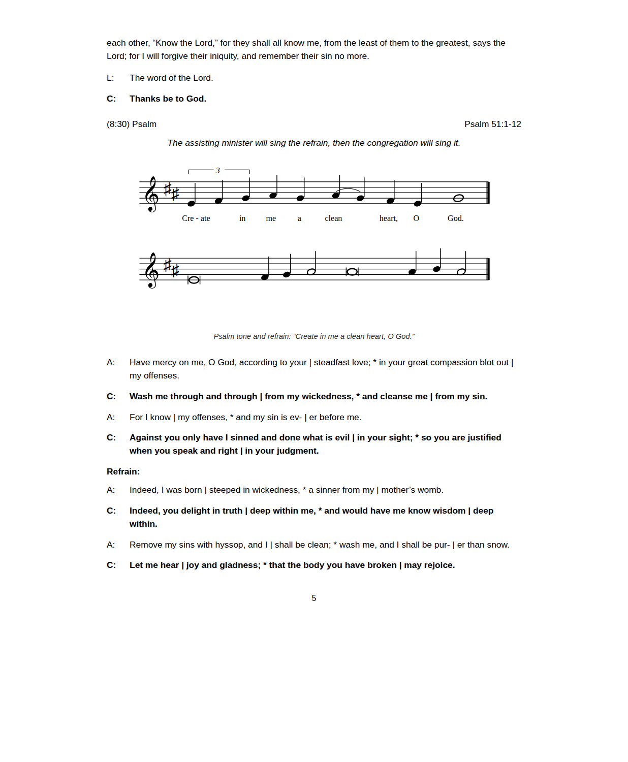each other, “Know the Lord,” for they shall all know me, from the least of them to the greatest, says the Lord; for I will forgive their iniquity, and remember their sin no more.
L: The word of the Lord.
C: Thanks be to God.
(8:30) Psalm Psalm 51:1-12
The assisting minister will sing the refrain, then the congregation will sing it.
Psalm tone refrain: “Create in me a clean heart, O God.” Two-line musical notation in treble clef with two sharps. The first line sets the text “Create in me a clean heart, O God.” The second line is a wordless psalm tone. 𝄞 ♯ ♯ 3 Cre - ate in me a clean heart, O God. 𝄞 ♯ ♯
Psalm tone and refrain: “Create in me a clean heart, O God.”
A: Have mercy on me, O God, according to your | steadfast love; * in your great compassion blot out | my offenses.
C: Wash me through and through | from my wickedness, * and cleanse me | from my sin.
A: For I know | my offenses, * and my sin is ev- | er before me.
C: Against you only have I sinned and done what is evil | in your sight; * so you are justified when you speak and right | in your judgment.
Refrain:
A: Indeed, I was born | steeped in wickedness, * a sinner from my | mother’s womb.
C: Indeed, you delight in truth | deep within me, * and would have me know wisdom | deep within.
A: Remove my sins with hyssop, and I | shall be clean; * wash me, and I shall be pur- | er than snow.
C: Let me hear | joy and gladness; * that the body you have broken | may rejoice.
5